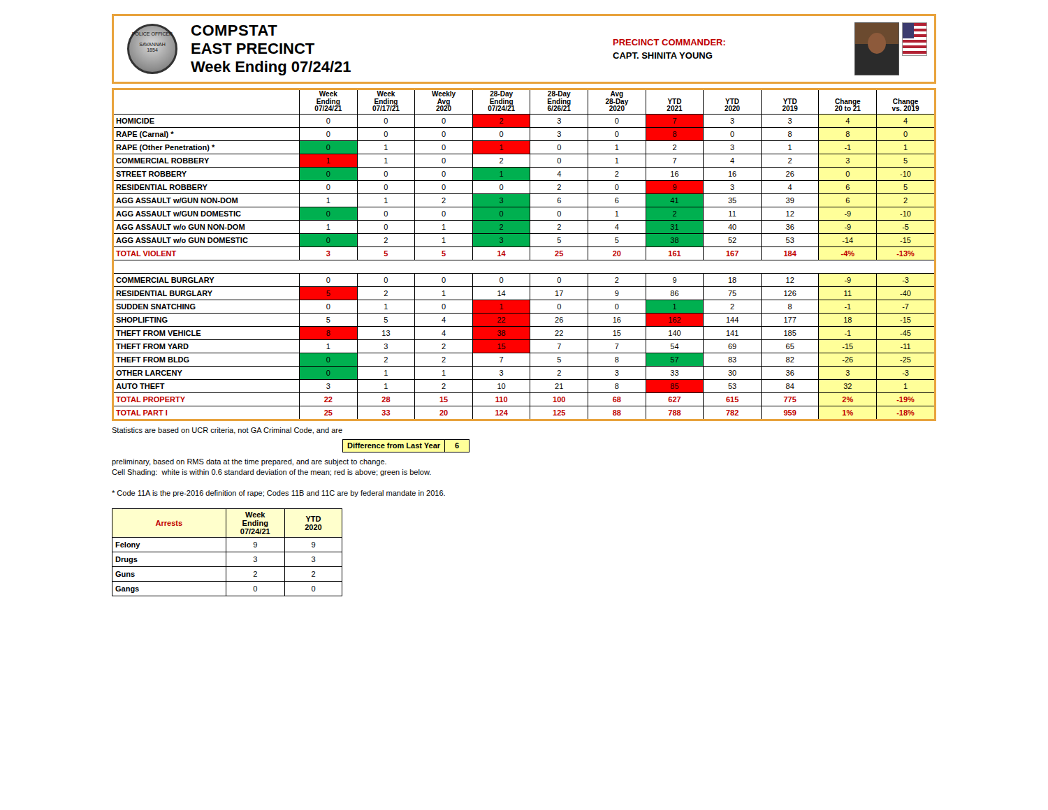POLICE OFFICER
SAVANNAH
1854
COMPSTAT
EAST PRECINCT
Week Ending 07/24/21
PRECINCT COMMANDER:
CAPT. SHINITA YOUNG
| | Week Ending 07/24/21 | Week Ending 07/17/21 | Weekly Avg 2020 | 28-Day Ending 07/24/21 | 28-Day Ending 6/26/21 | Avg 28-Day 2020 | YTD 2021 | YTD 2020 | YTD 2019 | Change 20 to 21 | Change vs. 2019 |
| --- | --- | --- | --- | --- | --- | --- | --- | --- | --- | --- | --- |
| HOMICIDE | 0 | 0 | 0 | 2 | 3 | 0 | 7 | 3 | 3 | 4 | 4 |
| RAPE (Carnal) * | 0 | 0 | 0 | 0 | 3 | 0 | 8 | 0 | 8 | 8 | 0 |
| RAPE (Other Penetration) * | 0 | 1 | 0 | 1 | 0 | 1 | 2 | 3 | 1 | -1 | 1 |
| COMMERCIAL ROBBERY | 1 | 1 | 0 | 2 | 0 | 1 | 7 | 4 | 2 | 3 | 5 |
| STREET ROBBERY | 0 | 0 | 0 | 1 | 4 | 2 | 16 | 16 | 26 | 0 | -10 |
| RESIDENTIAL ROBBERY | 0 | 0 | 0 | 0 | 2 | 0 | 9 | 3 | 4 | 6 | 5 |
| AGG ASSAULT w/GUN NON-DOM | 1 | 1 | 2 | 3 | 6 | 6 | 41 | 35 | 39 | 6 | 2 |
| AGG ASSAULT w/GUN DOMESTIC | 0 | 0 | 0 | 0 | 0 | 1 | 2 | 11 | 12 | -9 | -10 |
| AGG ASSAULT w/o GUN NON-DOM | 1 | 0 | 1 | 2 | 2 | 4 | 31 | 40 | 36 | -9 | -5 |
| AGG ASSAULT w/o GUN DOMESTIC | 0 | 2 | 1 | 3 | 5 | 5 | 38 | 52 | 53 | -14 | -15 |
| TOTAL VIOLENT | 3 | 5 | 5 | 14 | 25 | 20 | 161 | 167 | 184 | -4% | -13% |
| COMMERCIAL BURGLARY | 0 | 0 | 0 | 0 | 0 | 2 | 9 | 18 | 12 | -9 | -3 |
| RESIDENTIAL BURGLARY | 5 | 2 | 1 | 14 | 17 | 9 | 86 | 75 | 126 | 11 | -40 |
| SUDDEN SNATCHING | 0 | 1 | 0 | 1 | 0 | 0 | 1 | 2 | 8 | -1 | -7 |
| SHOPLIFTING | 5 | 5 | 4 | 22 | 26 | 16 | 162 | 144 | 177 | 18 | -15 |
| THEFT FROM VEHICLE | 8 | 13 | 4 | 38 | 22 | 15 | 140 | 141 | 185 | -1 | -45 |
| THEFT FROM YARD | 1 | 3 | 2 | 15 | 7 | 7 | 54 | 69 | 65 | -15 | -11 |
| THEFT FROM BLDG | 0 | 2 | 2 | 7 | 5 | 8 | 57 | 83 | 82 | -26 | -25 |
| OTHER LARCENY | 0 | 1 | 1 | 3 | 2 | 3 | 33 | 30 | 36 | 3 | -3 |
| AUTO THEFT | 3 | 1 | 2 | 10 | 21 | 8 | 85 | 53 | 84 | 32 | 1 |
| TOTAL PROPERTY | 22 | 28 | 15 | 110 | 100 | 68 | 627 | 615 | 775 | 2% | -19% |
| TOTAL PART I | 25 | 33 | 20 | 124 | 125 | 88 | 788 | 782 | 959 | 1% | -18% |
Statistics are based on UCR criteria, not GA Criminal Code, and are
Difference from Last Year 6
preliminary, based on RMS data at the time prepared, and are subject to change.
Cell Shading: white is within 0.6 standard deviation of the mean; red is above; green is below.
* Code 11A is the pre-2016 definition of rape; Codes 11B and 11C are by federal mandate in 2016.
| Arrests | Week Ending 07/24/21 | YTD 2020 |
| --- | --- | --- |
| Felony | 9 | 9 |
| Drugs | 3 | 3 |
| Guns | 2 | 2 |
| Gangs | 0 | 0 |